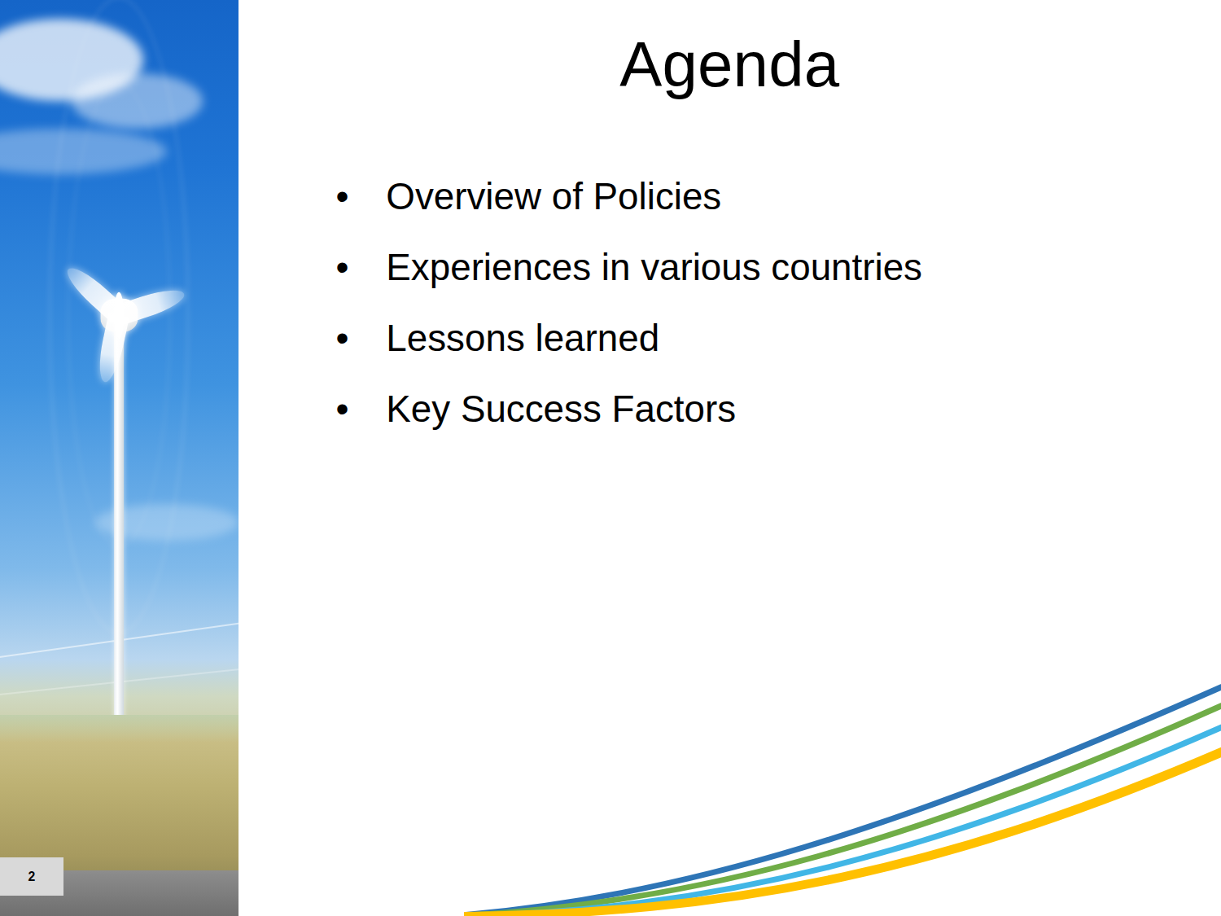2
Agenda
Overview of Policies
Experiences in various countries
Lessons learned
Key Success Factors